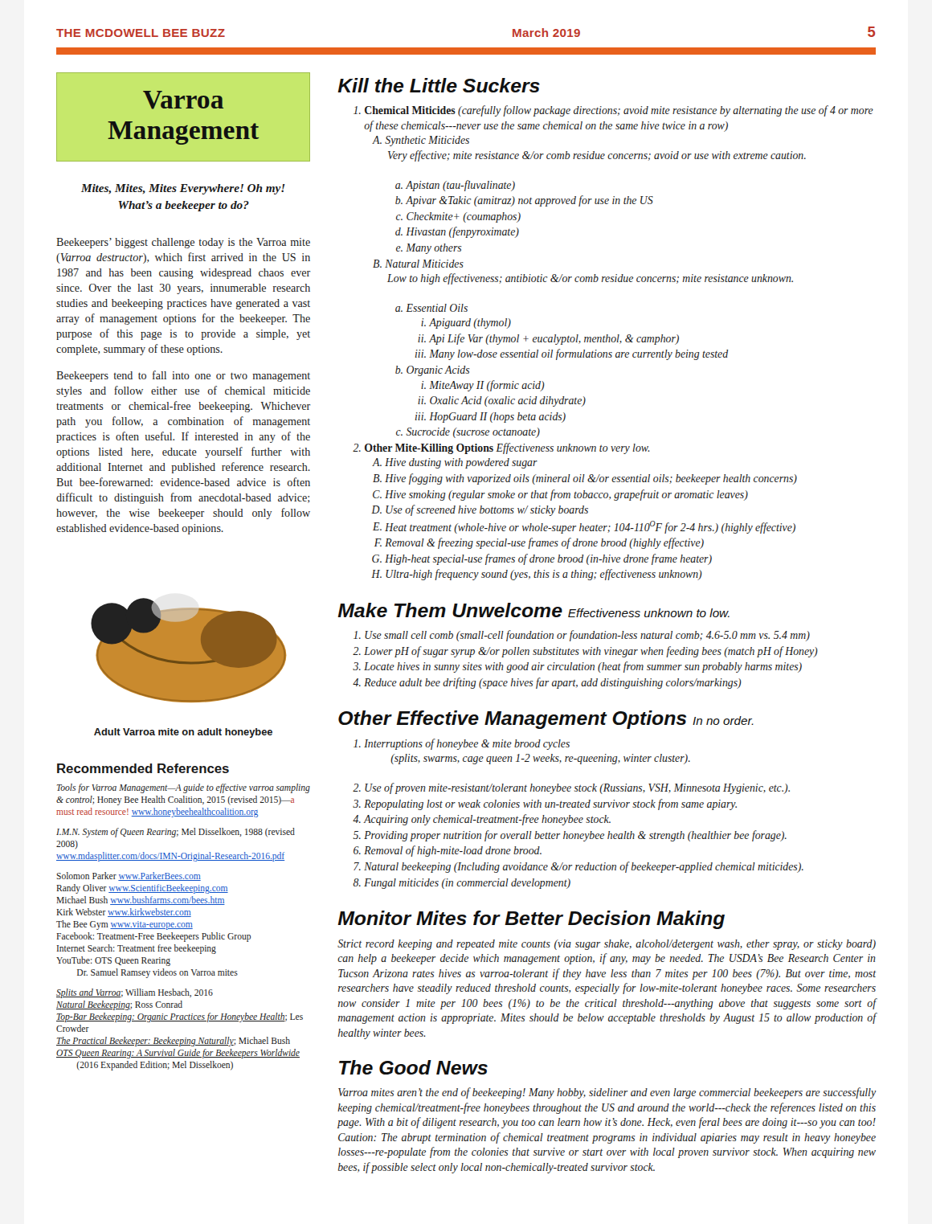THE MCDOWELL BEE BUZZ March 2019 5
Varroa
Management
Mites, Mites, Mites Everywhere! Oh my!
What’s a beekeeper to do?
Beekeepers’ biggest challenge today is the Varroa mite (Varroa destructor), which first arrived in the US in 1987 and has been causing widespread chaos ever since. Over the last 30 years, innumerable research studies and beekeeping practices have generated a vast array of management options for the beekeeper. The purpose of this page is to provide a simple, yet complete, summary of these options.
Beekeepers tend to fall into one or two management styles and follow either use of chemical miticide treatments or chemical-free beekeeping. Whichever path you follow, a combination of management practices is often useful. If interested in any of the options listed here, educate yourself further with additional Internet and published reference research. But bee-forewarned: evidence-based advice is often difficult to distinguish from anecdotal-based advice; however, the wise beekeeper should only follow established evidence-based opinions.
Adult Varroa mite on adult honeybee
Recommended References
Tools for Varroa Management—A guide to effective varroa sampling & control; Honey Bee Health Coalition, 2015 (revised 2015)—a must read resource! www.honeybeehealthcoalition.org
I.M.N. System of Queen Rearing; Mel Disselkoen, 1988 (revised 2008)
www.mdasplitter.com/docs/IMN-Original-Research-2016.pdf
Solomon Parker www.ParkerBees.com
Randy Oliver www.ScientificBeekeeping.com
Michael Bush www.bushfarms.com/bees.htm
Kirk Webster www.kirkwebster.com
The Bee Gym www.vita-europe.com
Facebook: Treatment-Free Beekeepers Public Group
Internet Search: Treatment free beekeeping
YouTube: OTS Queen Rearing
Dr. Samuel Ramsey videos on Varroa mites
Splits and Varroa; William Hesbach, 2016
Natural Beekeeping; Ross Conrad
Top-Bar Beekeeping: Organic Practices for Honeybee Health; Les Crowder
The Practical Beekeeper: Beekeeping Naturally; Michael Bush
OTS Queen Rearing: A Survival Guide for Beekeepers Worldwide
(2016 Expanded Edition; Mel Disselkoen)
Kill the Little Suckers
Chemical Miticides (carefully follow package directions; avoid mite resistance by alternating the use of 4 or more of these chemicals---never use the same chemical on the same hive twice in a row)
Synthetic Miticides
Very effective; mite resistance &/or comb residue concerns; avoid or use with extreme caution.
Apistan (tau-fluvalinate)
Apivar &Takic (amitraz) not approved for use in the US
Checkmite+ (coumaphos)
Hivastan (fenpyroximate)
Many others
Natural Miticides
Low to high effectiveness; antibiotic &/or comb residue concerns; mite resistance unknown.
Essential Oils
Apiguard (thymol)
Api Life Var (thymol + eucalyptol, menthol, & camphor)
Many low-dose essential oil formulations are currently being tested
Organic Acids
MiteAway II (formic acid)
Oxalic Acid (oxalic acid dihydrate)
HopGuard II (hops beta acids)
Sucrocide (sucrose octanoate)
Other Mite-Killing Options Effectiveness unknown to very low.
Hive dusting with powdered sugar
Hive fogging with vaporized oils (mineral oil &/or essential oils; beekeeper health concerns)
Hive smoking (regular smoke or that from tobacco, grapefruit or aromatic leaves)
Use of screened hive bottoms w/ sticky boards
Heat treatment (whole-hive or whole-super heater; 104-110OF for 2-4 hrs.) (highly effective)
Removal & freezing special-use frames of drone brood (highly effective)
High-heat special-use frames of drone brood (in-hive drone frame heater)
Ultra-high frequency sound (yes, this is a thing; effectiveness unknown)
Make Them Unwelcome Effectiveness unknown to low.
Use small cell comb (small-cell foundation or foundation-less natural comb; 4.6-5.0 mm vs. 5.4 mm)
Lower pH of sugar syrup &/or pollen substitutes with vinegar when feeding bees (match pH of Honey)
Locate hives in sunny sites with good air circulation (heat from summer sun probably harms mites)
Reduce adult bee drifting (space hives far apart, add distinguishing colors/markings)
Other Effective Management Options In no order.
Interruptions of honeybee & mite brood cycles
(splits, swarms, cage queen 1-2 weeks, re-queening, winter cluster).
Use of proven mite-resistant/tolerant honeybee stock (Russians, VSH, Minnesota Hygienic, etc.).
Repopulating lost or weak colonies with un-treated survivor stock from same apiary.
Acquiring only chemical-treatment-free honeybee stock.
Providing proper nutrition for overall better honeybee health & strength (healthier bee forage).
Removal of high-mite-load drone brood.
Natural beekeeping (Including avoidance &/or reduction of beekeeper-applied chemical miticides).
Fungal miticides (in commercial development)
Monitor Mites for Better Decision Making
Strict record keeping and repeated mite counts (via sugar shake, alcohol/detergent wash, ether spray, or sticky board) can help a beekeeper decide which management option, if any, may be needed. The USDA’s Bee Research Center in Tucson Arizona rates hives as varroa-tolerant if they have less than 7 mites per 100 bees (7%). But over time, most researchers have steadily reduced threshold counts, especially for low-mite-tolerant honeybee races. Some researchers now consider 1 mite per 100 bees (1%) to be the critical threshold---anything above that suggests some sort of management action is appropriate. Mites should be below acceptable thresholds by August 15 to allow production of healthy winter bees.
The Good News
Varroa mites aren’t the end of beekeeping! Many hobby, sideliner and even large commercial beekeepers are successfully keeping chemical/treatment-free honeybees throughout the US and around the world---check the references listed on this page. With a bit of diligent research, you too can learn how it’s done. Heck, even feral bees are doing it---so you can too! Caution: The abrupt termination of chemical treatment programs in individual apiaries may result in heavy honeybee losses---re-populate from the colonies that survive or start over with local proven survivor stock. When acquiring new bees, if possible select only local non-chemically-treated survivor stock.